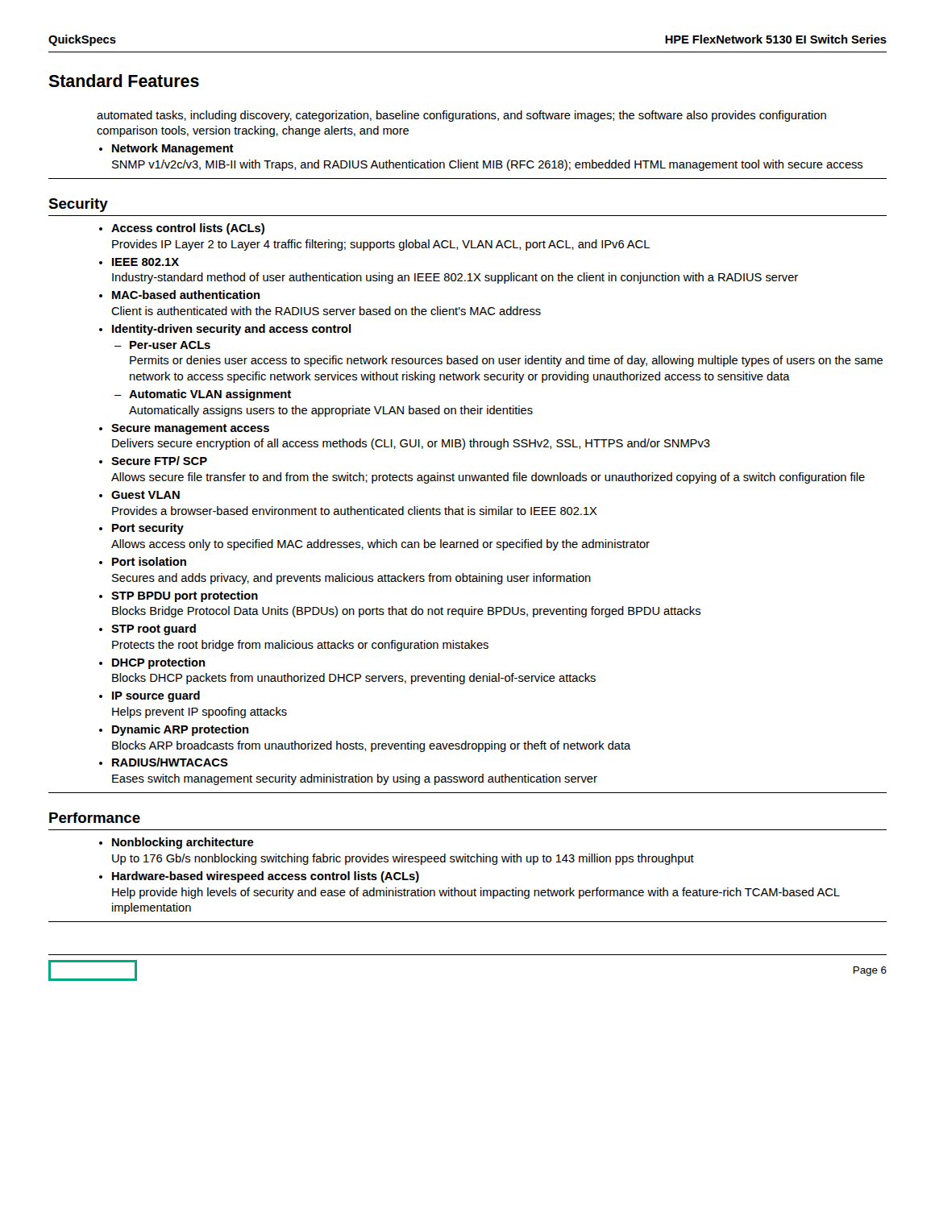QuickSpecs HPE FlexNetwork 5130 EI Switch Series
Standard Features
automated tasks, including discovery, categorization, baseline configurations, and software images; the software also provides configuration comparison tools, version tracking, change alerts, and more
Network Management SNMP v1/v2c/v3, MIB-II with Traps, and RADIUS Authentication Client MIB (RFC 2618); embedded HTML management tool with secure access
Security
Access control lists (ACLs) Provides IP Layer 2 to Layer 4 traffic filtering; supports global ACL, VLAN ACL, port ACL, and IPv6 ACL
IEEE 802.1X Industry-standard method of user authentication using an IEEE 802.1X supplicant on the client in conjunction with a RADIUS server
MAC-based authentication Client is authenticated with the RADIUS server based on the client's MAC address
Identity-driven security and access control
Per-user ACLs Permits or denies user access to specific network resources based on user identity and time of day, allowing multiple types of users on the same network to access specific network services without risking network security or providing unauthorized access to sensitive data
Automatic VLAN assignment Automatically assigns users to the appropriate VLAN based on their identities
Secure management access Delivers secure encryption of all access methods (CLI, GUI, or MIB) through SSHv2, SSL, HTTPS and/or SNMPv3
Secure FTP/ SCP Allows secure file transfer to and from the switch; protects against unwanted file downloads or unauthorized copying of a switch configuration file
Guest VLAN Provides a browser-based environment to authenticated clients that is similar to IEEE 802.1X
Port security Allows access only to specified MAC addresses, which can be learned or specified by the administrator
Port isolation Secures and adds privacy, and prevents malicious attackers from obtaining user information
STP BPDU port protection Blocks Bridge Protocol Data Units (BPDUs) on ports that do not require BPDUs, preventing forged BPDU attacks
STP root guard Protects the root bridge from malicious attacks or configuration mistakes
DHCP protection Blocks DHCP packets from unauthorized DHCP servers, preventing denial-of-service attacks
IP source guard Helps prevent IP spoofing attacks
Dynamic ARP protection Blocks ARP broadcasts from unauthorized hosts, preventing eavesdropping or theft of network data
RADIUS/HWTACACS Eases switch management security administration by using a password authentication server
Performance
Nonblocking architecture Up to 176 Gb/s nonblocking switching fabric provides wirespeed switching with up to 143 million pps throughput
Hardware-based wirespeed access control lists (ACLs) Help provide high levels of security and ease of administration without impacting network performance with a feature-rich TCAM-based ACL implementation
Page 6